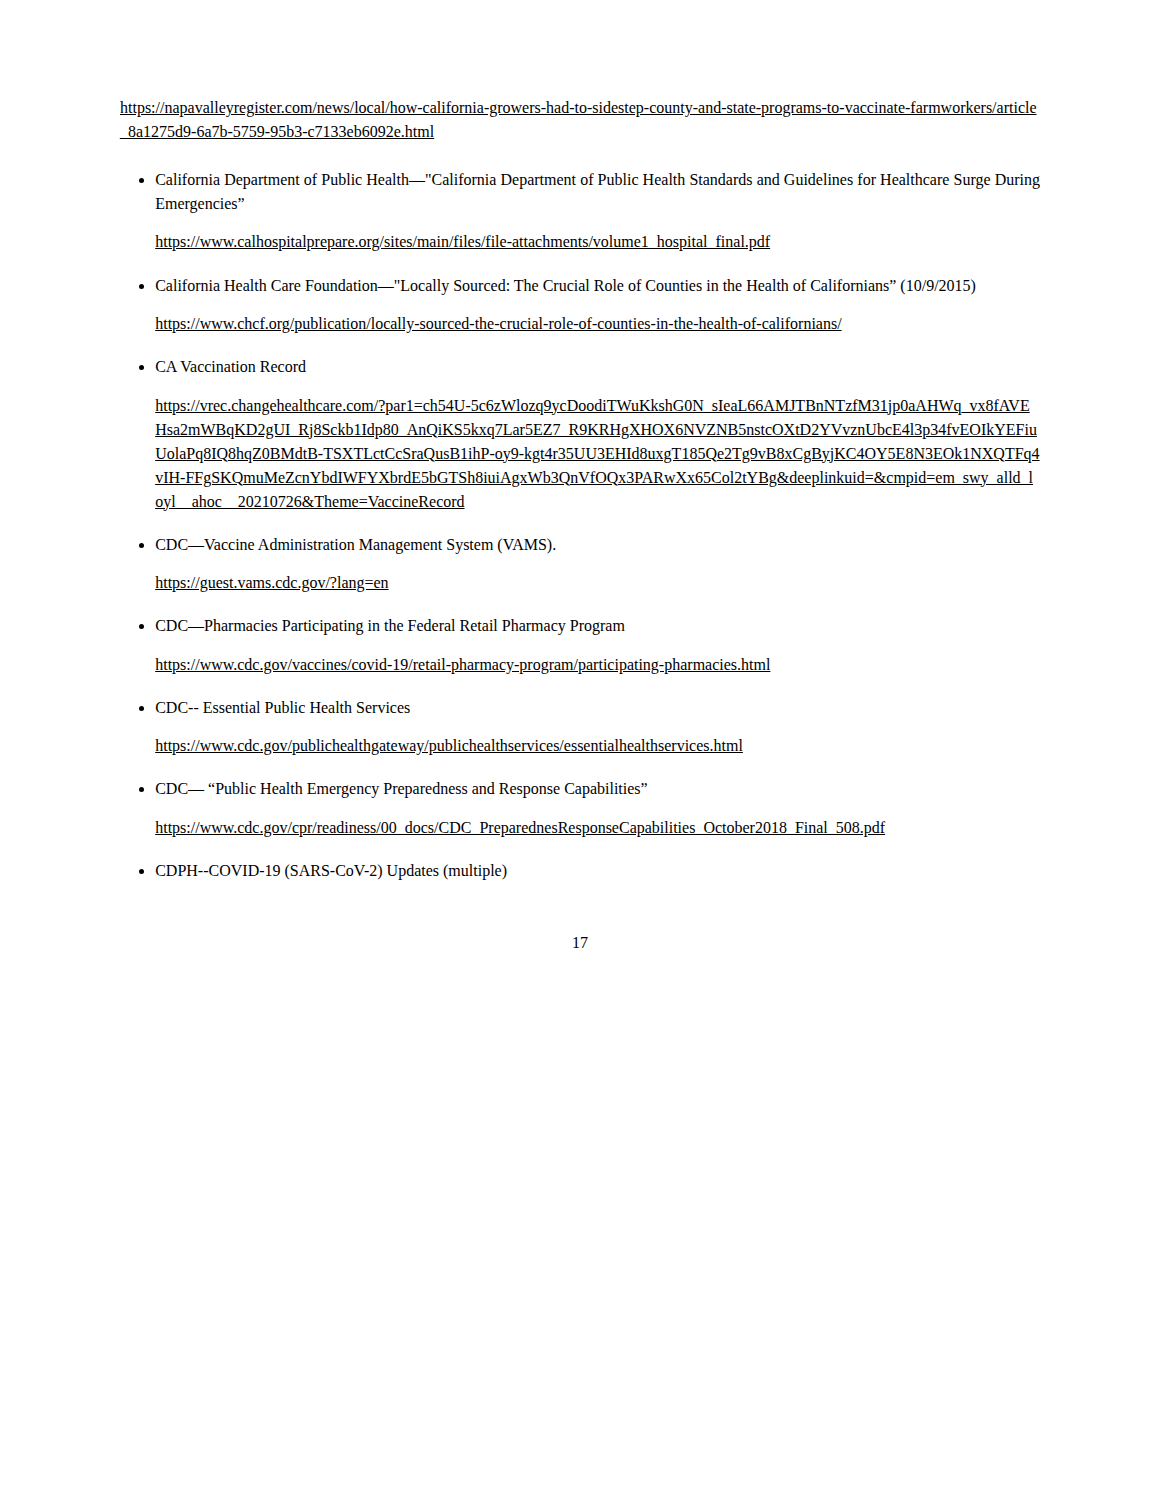https://napavalleyregister.com/news/local/how-california-growers-had-to-sidestep-county-and-state-programs-to-vaccinate-farmworkers/article_8a1275d9-6a7b-5759-95b3-c7133eb6092e.html
California Department of Public Health—"California Department of Public Health Standards and Guidelines for Healthcare Surge During Emergencies”
https://www.calhospitalprepare.org/sites/main/files/file-attachments/volume1_hospital_final.pdf
California Health Care Foundation—"Locally Sourced: The Crucial Role of Counties in the Health of Californians” (10/9/2015)
https://www.chcf.org/publication/locally-sourced-the-crucial-role-of-counties-in-the-health-of-californians/
CA Vaccination Record
https://vrec.changehealthcare.com/?par1=ch54U-5c6zWlozq9ycDoodiTWuKkshG0N_sIeaL66AMJTBnNTzfM31jp0aAHWq_vx8fAVEHsa2mWBqKD2gUI_Rj8Sckb1Idp80_AnQiKS5kxq7Lar5EZ7_R9KRHgXHOX6NVZNB5nstcOXtD2YVvznUbcE4l3p34fvEOIkYEFiuUolaPq8IQ8hqZ0BMdtB-TSXTLctCcSraQusB1ihP-oy9-kgt4r35UU3EHId8uxgT185Qe2Tg9vB8xCgByjKC4OY5E8N3EOk1NXQTFq4vIH-FFgSKQmuMeZcnYbdIWFYXbrdE5bGTSh8iuiAgxWb3QnVfOQx3PARwXx65Col2tYBg&deeplinkuid=&cmpid=em_swy_alld_loyl__ahoc__20210726&Theme=VaccineRecord
CDC—Vaccine Administration Management System (VAMS).
https://guest.vams.cdc.gov/?lang=en
CDC—Pharmacies Participating in the Federal Retail Pharmacy Program
https://www.cdc.gov/vaccines/covid-19/retail-pharmacy-program/participating-pharmacies.html
CDC-- Essential Public Health Services
https://www.cdc.gov/publichealthgateway/publichealthservices/essentialhealthservices.html
CDC— “Public Health Emergency Preparedness and Response Capabilities”
https://www.cdc.gov/cpr/readiness/00_docs/CDC_PreparednesResponseCapabilities_October2018_Final_508.pdf
CDPH--COVID-19 (SARS-CoV-2) Updates (multiple)
17